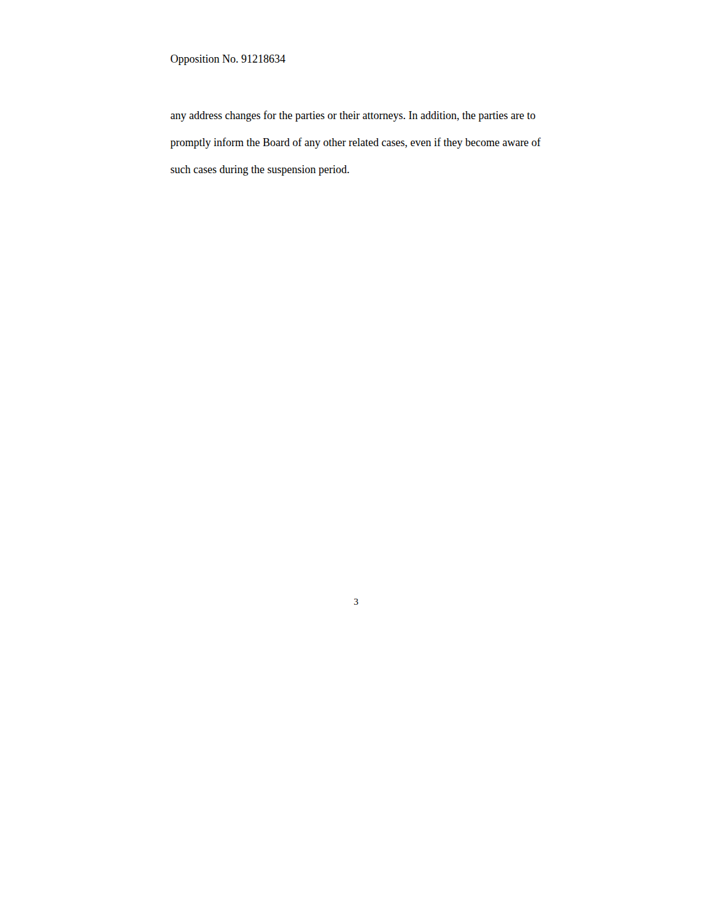Opposition No. 91218634
any address changes for the parties or their attorneys. In addition, the parties are to promptly inform the Board of any other related cases, even if they become aware of such cases during the suspension period.
3